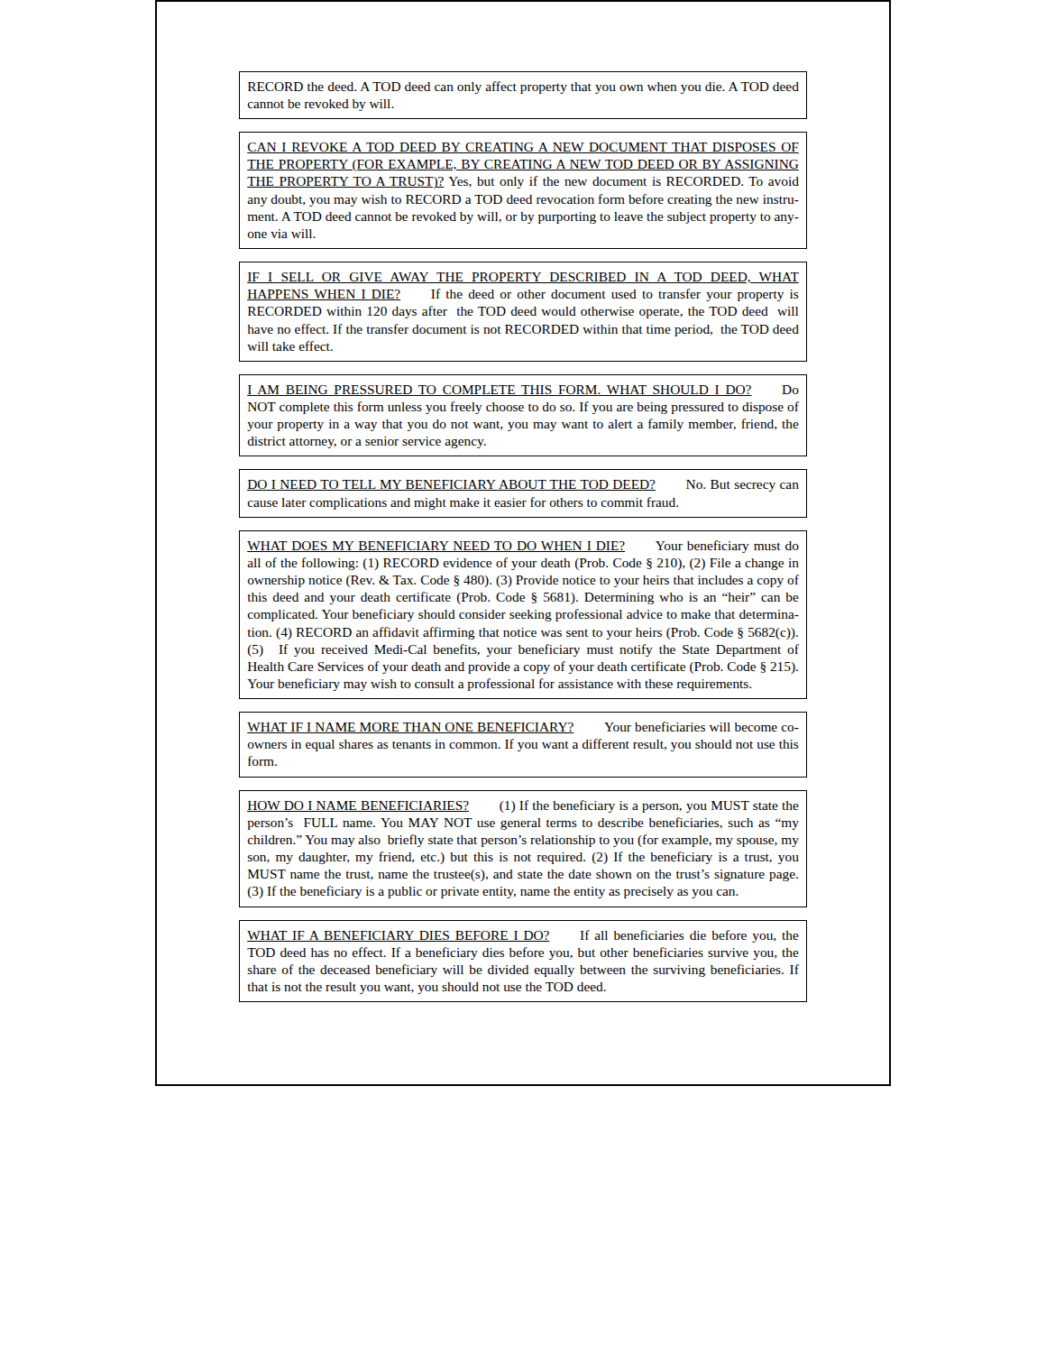RECORD the deed. A TOD deed can only affect property that you own when you die. A TOD deed cannot be revoked by will.
CAN I REVOKE A TOD DEED BY CREATING A NEW DOCUMENT THAT DISPOSES OF THE PROPERTY (FOR EXAMPLE, BY CREATING A NEW TOD DEED OR BY ASSIGNING THE PROPERTY TO A TRUST)? Yes, but only if the new document is RECORDED. To avoid any doubt, you may wish to RECORD a TOD deed revocation form before creating the new instrument. A TOD deed cannot be revoked by will, or by purporting to leave the subject property to anyone via will.
IF I SELL OR GIVE AWAY THE PROPERTY DESCRIBED IN A TOD DEED, WHAT HAPPENS WHEN I DIE? If the deed or other document used to transfer your property is RECORDED within 120 days after the TOD deed would otherwise operate, the TOD deed will have no effect. If the transfer document is not RECORDED within that time period, the TOD deed will take effect.
I AM BEING PRESSURED TO COMPLETE THIS FORM. WHAT SHOULD I DO? Do NOT complete this form unless you freely choose to do so. If you are being pressured to dispose of your property in a way that you do not want, you may want to alert a family member, friend, the district attorney, or a senior service agency.
DO I NEED TO TELL MY BENEFICIARY ABOUT THE TOD DEED? No. But secrecy can cause later complications and might make it easier for others to commit fraud.
WHAT DOES MY BENEFICIARY NEED TO DO WHEN I DIE? Your beneficiary must do all of the following: (1) RECORD evidence of your death (Prob. Code § 210), (2) File a change in ownership notice (Rev. & Tax. Code § 480). (3) Provide notice to your heirs that includes a copy of this deed and your death certificate (Prob. Code § 5681). Determining who is an “heir” can be complicated. Your beneficiary should consider seeking professional advice to make that determination. (4) RECORD an affidavit affirming that notice was sent to your heirs (Prob. Code § 5682(c)). (5) If you received Medi-Cal benefits, your beneficiary must notify the State Department of Health Care Services of your death and provide a copy of your death certificate (Prob. Code § 215). Your beneficiary may wish to consult a professional for assistance with these requirements.
WHAT IF I NAME MORE THAN ONE BENEFICIARY? Your beneficiaries will become co-owners in equal shares as tenants in common. If you want a different result, you should not use this form.
HOW DO I NAME BENEFICIARIES? (1) If the beneficiary is a person, you MUST state the person’s FULL name. You MAY NOT use general terms to describe beneficiaries, such as “my children.” You may also briefly state that person’s relationship to you (for example, my spouse, my son, my daughter, my friend, etc.) but this is not required. (2) If the beneficiary is a trust, you MUST name the trust, name the trustee(s), and state the date shown on the trust’s signature page. (3) If the beneficiary is a public or private entity, name the entity as precisely as you can.
WHAT IF A BENEFICIARY DIES BEFORE I DO? If all beneficiaries die before you, the TOD deed has no effect. If a beneficiary dies before you, but other beneficiaries survive you, the share of the deceased beneficiary will be divided equally between the surviving beneficiaries. If that is not the result you want, you should not use the TOD deed.